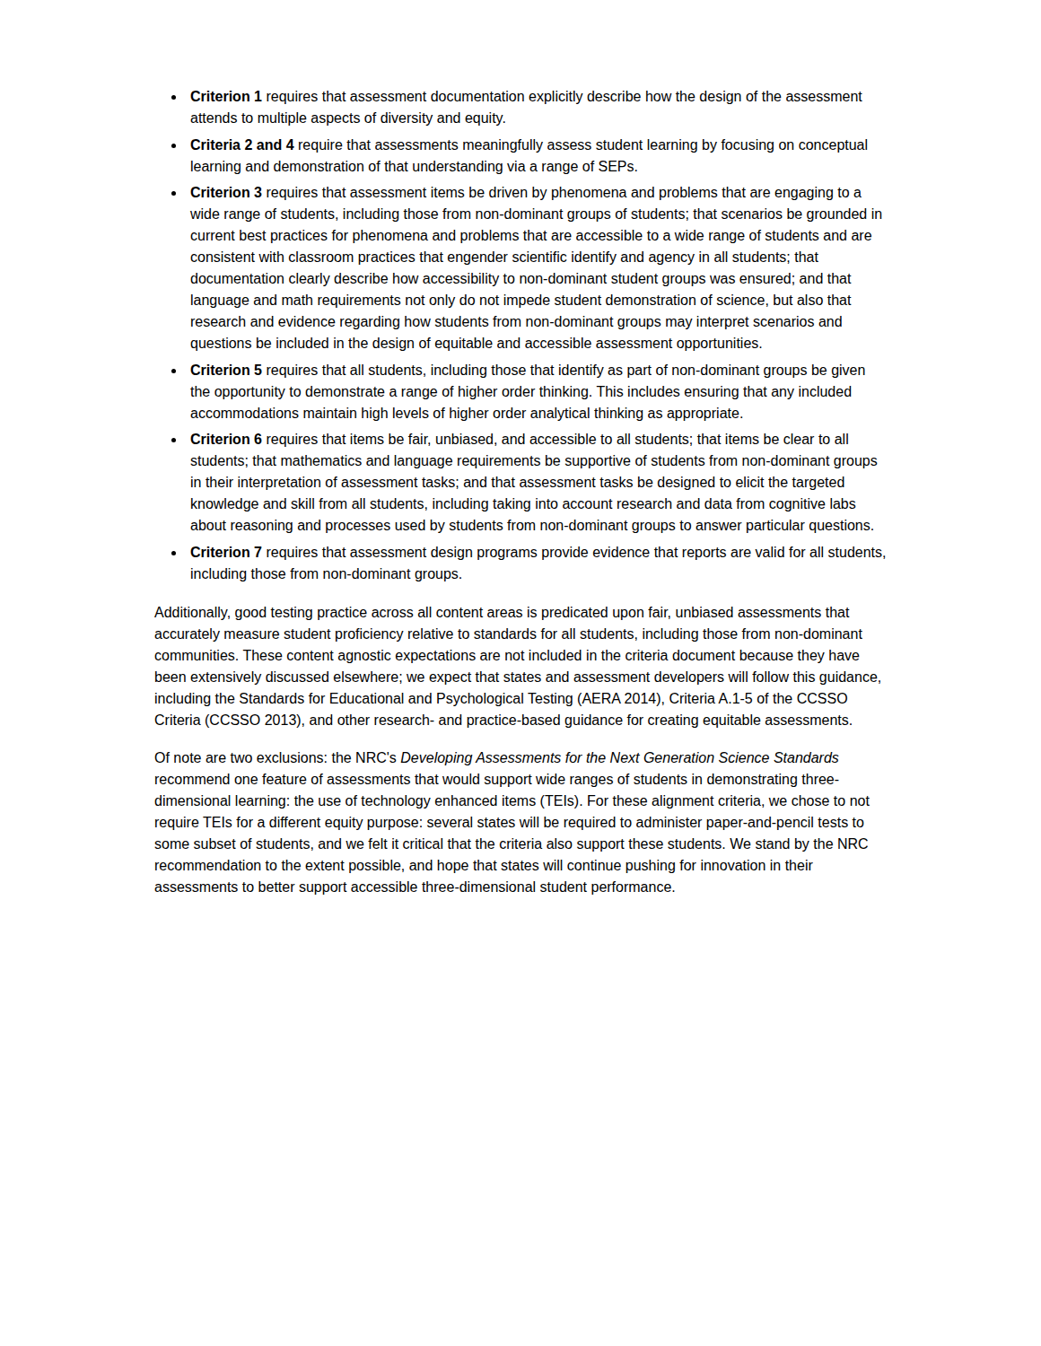Criterion 1 requires that assessment documentation explicitly describe how the design of the assessment attends to multiple aspects of diversity and equity.
Criteria 2 and 4 require that assessments meaningfully assess student learning by focusing on conceptual learning and demonstration of that understanding via a range of SEPs.
Criterion 3 requires that assessment items be driven by phenomena and problems that are engaging to a wide range of students, including those from non-dominant groups of students; that scenarios be grounded in current best practices for phenomena and problems that are accessible to a wide range of students and are consistent with classroom practices that engender scientific identify and agency in all students; that documentation clearly describe how accessibility to non-dominant student groups was ensured; and that language and math requirements not only do not impede student demonstration of science, but also that research and evidence regarding how students from non-dominant groups may interpret scenarios and questions be included in the design of equitable and accessible assessment opportunities.
Criterion 5 requires that all students, including those that identify as part of non-dominant groups be given the opportunity to demonstrate a range of higher order thinking. This includes ensuring that any included accommodations maintain high levels of higher order analytical thinking as appropriate.
Criterion 6 requires that items be fair, unbiased, and accessible to all students; that items be clear to all students; that mathematics and language requirements be supportive of students from non-dominant groups in their interpretation of assessment tasks; and that assessment tasks be designed to elicit the targeted knowledge and skill from all students, including taking into account research and data from cognitive labs about reasoning and processes used by students from non-dominant groups to answer particular questions.
Criterion 7 requires that assessment design programs provide evidence that reports are valid for all students, including those from non-dominant groups.
Additionally, good testing practice across all content areas is predicated upon fair, unbiased assessments that accurately measure student proficiency relative to standards for all students, including those from non-dominant communities. These content agnostic expectations are not included in the criteria document because they have been extensively discussed elsewhere; we expect that states and assessment developers will follow this guidance, including the Standards for Educational and Psychological Testing (AERA 2014), Criteria A.1-5 of the CCSSO Criteria (CCSSO 2013), and other research- and practice-based guidance for creating equitable assessments.
Of note are two exclusions: the NRC's Developing Assessments for the Next Generation Science Standards recommend one feature of assessments that would support wide ranges of students in demonstrating three-dimensional learning: the use of technology enhanced items (TEIs). For these alignment criteria, we chose to not require TEIs for a different equity purpose: several states will be required to administer paper-and-pencil tests to some subset of students, and we felt it critical that the criteria also support these students. We stand by the NRC recommendation to the extent possible, and hope that states will continue pushing for innovation in their assessments to better support accessible three-dimensional student performance.